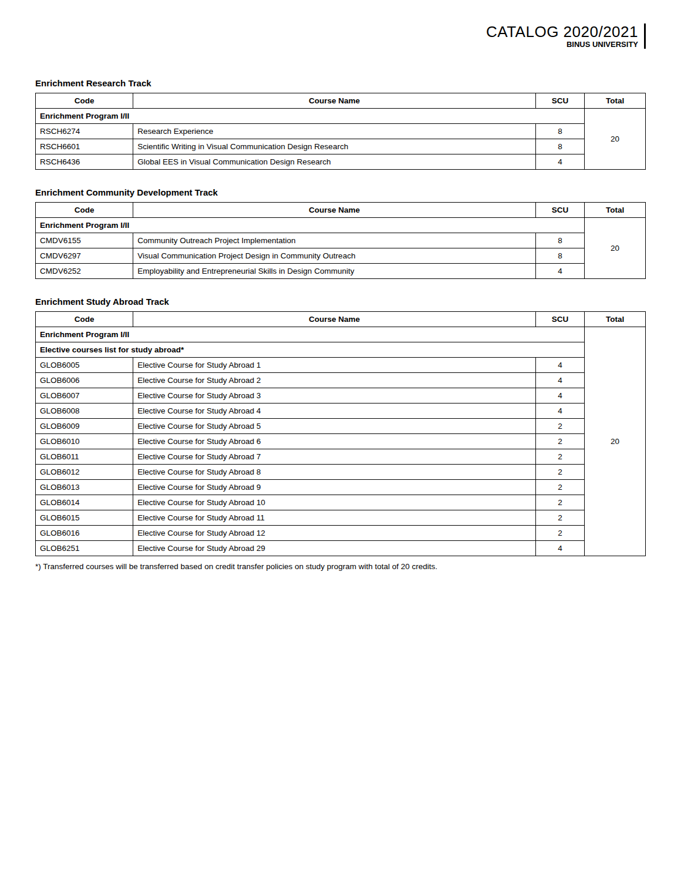CATALOG 2020/2021
BINUS UNIVERSITY
Enrichment Research Track
| Code | Course Name | SCU | Total |
| --- | --- | --- | --- |
| Enrichment Program I/II | 20 |
| RSCH6274 | Research Experience | 8 |
| RSCH6601 | Scientific Writing in Visual Communication Design Research | 8 |
| RSCH6436 | Global EES in Visual Communication Design Research | 4 |
Enrichment Community Development Track
| Code | Course Name | SCU | Total |
| --- | --- | --- | --- |
| Enrichment Program I/II | 20 |
| CMDV6155 | Community Outreach Project Implementation | 8 |
| CMDV6297 | Visual Communication Project Design in Community Outreach | 8 |
| CMDV6252 | Employability and Entrepreneurial Skills in Design Community | 4 |
Enrichment Study Abroad Track
| Code | Course Name | SCU | Total |
| --- | --- | --- | --- |
| Enrichment Program I/II | 20 |
| Elective courses list for study abroad* |
| GLOB6005 | Elective Course for Study Abroad 1 | 4 |
| GLOB6006 | Elective Course for Study Abroad 2 | 4 |
| GLOB6007 | Elective Course for Study Abroad 3 | 4 |
| GLOB6008 | Elective Course for Study Abroad 4 | 4 |
| GLOB6009 | Elective Course for Study Abroad 5 | 2 |
| GLOB6010 | Elective Course for Study Abroad 6 | 2 |
| GLOB6011 | Elective Course for Study Abroad 7 | 2 |
| GLOB6012 | Elective Course for Study Abroad 8 | 2 |
| GLOB6013 | Elective Course for Study Abroad 9 | 2 |
| GLOB6014 | Elective Course for Study Abroad 10 | 2 |
| GLOB6015 | Elective Course for Study Abroad 11 | 2 |
| GLOB6016 | Elective Course for Study Abroad 12 | 2 |
| GLOB6251 | Elective Course for Study Abroad 29 | 4 |
*) Transferred courses will be transferred based on credit transfer policies on study program with total of 20 credits.